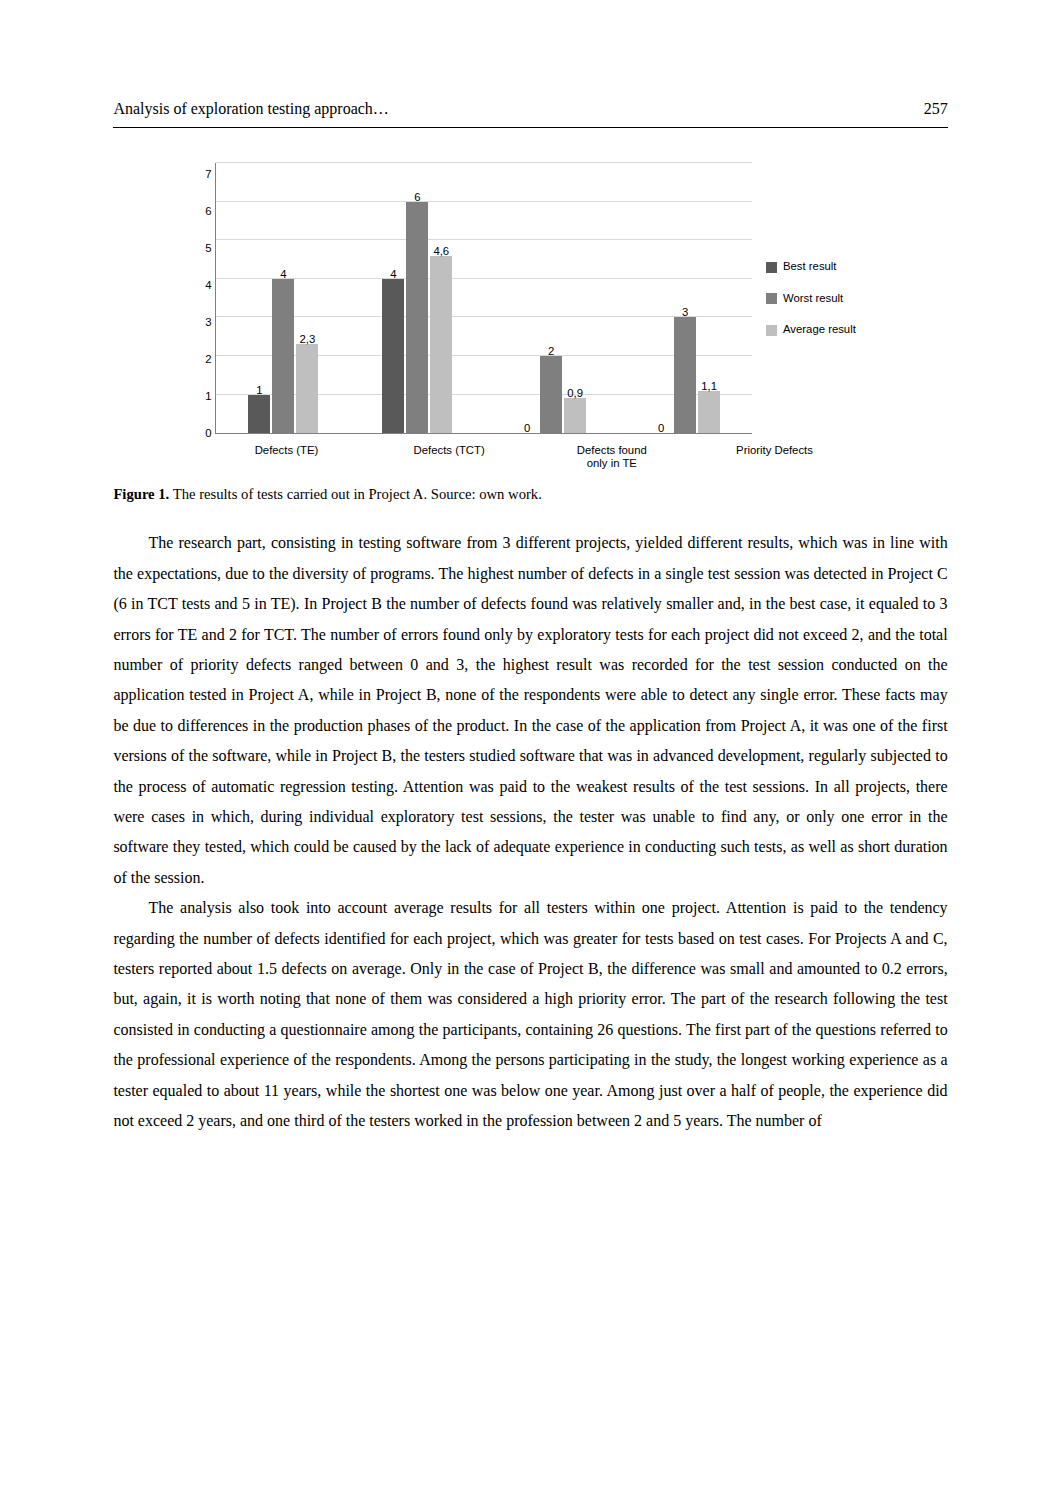Analysis of exploration testing approach… 257
7 6 5 4 3 2 1 0
1
4
2,3
4
6
4,6
0
2
0,9
0
3
1,1
Best result
Worst result
Average result
Defects (TE)
Defects (TCT)
Defects found
only in TE
Priority Defects
Figure 1. The results of tests carried out in Project A. Source: own work.
The research part, consisting in testing software from 3 different projects, yielded different results, which was in line with the expectations, due to the diversity of programs. The highest number of defects in a single test session was detected in Project C (6 in TCT tests and 5 in TE). In Project B the number of defects found was relatively smaller and, in the best case, it equaled to 3 errors for TE and 2 for TCT. The number of errors found only by exploratory tests for each project did not exceed 2, and the total number of priority defects ranged between 0 and 3, the highest result was recorded for the test session conducted on the application tested in Project A, while in Project B, none of the respondents were able to detect any single error. These facts may be due to differences in the production phases of the product. In the case of the application from Project A, it was one of the first versions of the software, while in Project B, the testers studied software that was in advanced development, regularly subjected to the process of automatic regression testing. Attention was paid to the weakest results of the test sessions. In all projects, there were cases in which, during individual exploratory test sessions, the tester was unable to find any, or only one error in the software they tested, which could be caused by the lack of adequate experience in conducting such tests, as well as short duration of the session.
The analysis also took into account average results for all testers within one project. Attention is paid to the tendency regarding the number of defects identified for each project, which was greater for tests based on test cases. For Projects A and C, testers reported about 1.5 defects on average. Only in the case of Project B, the difference was small and amounted to 0.2 errors, but, again, it is worth noting that none of them was considered a high priority error. The part of the research following the test consisted in conducting a questionnaire among the participants, containing 26 questions. The first part of the questions referred to the professional experience of the respondents. Among the persons participating in the study, the longest working experience as a tester equaled to about 11 years, while the shortest one was below one year. Among just over a half of people, the experience did not exceed 2 years, and one third of the testers worked in the profession between 2 and 5 years. The number of